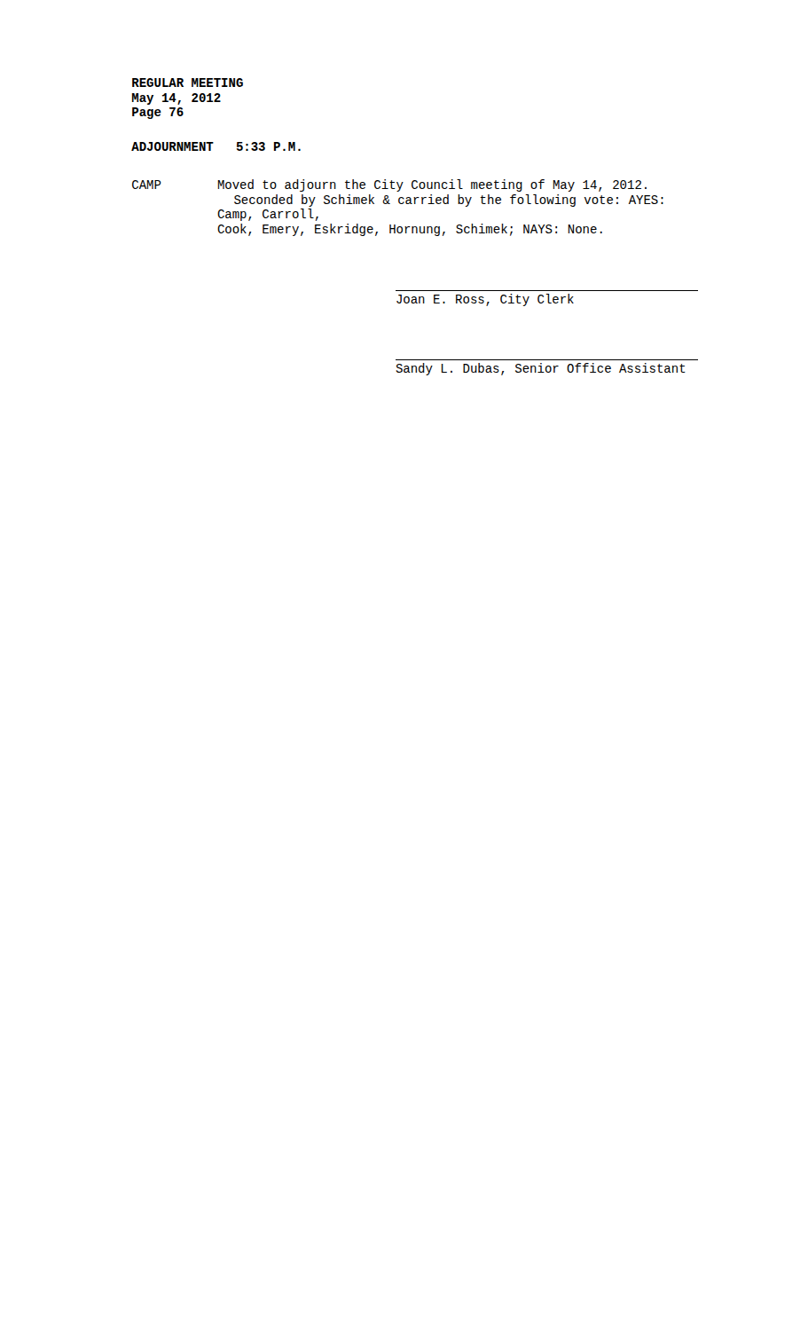REGULAR MEETING
May 14, 2012
Page 76
ADJOURNMENT 5:33 P.M.
CAMP
Moved to adjourn the City Council meeting of May 14, 2012.
Seconded by Schimek & carried by the following vote: AYES: Camp, Carroll,
Cook, Emery, Eskridge, Hornung, Schimek; NAYS: None.
Joan E. Ross, City Clerk
Sandy L. Dubas, Senior Office Assistant